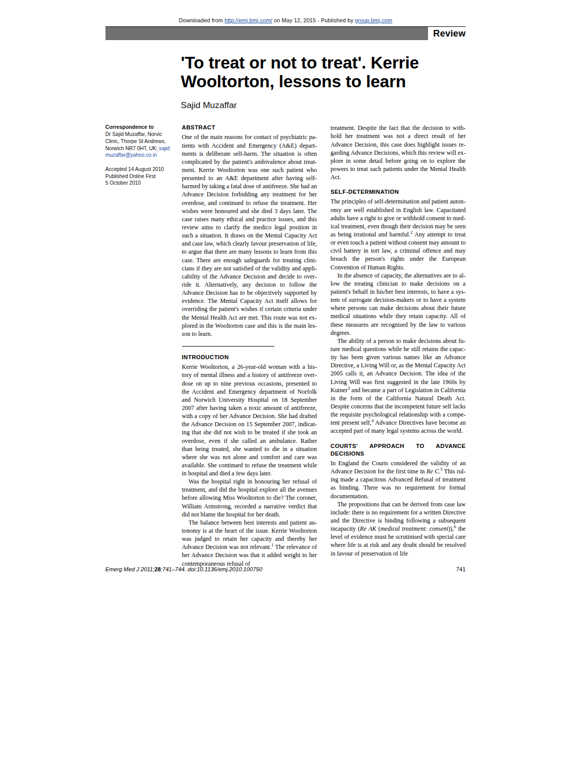Downloaded from http://emj.bmj.com/ on May 12, 2015 - Published by group.bmj.com
Review
'To treat or not to treat'. Kerrie Wooltorton, lessons to learn
Sajid Muzaffar
Correspondence to
Dr Sajid Muzaffar, Norvic Clinic, Thorpe St Andrews, Norwich NR7 0HT, UK; sajidmuzaffar@yahoo.co.in
Accepted 14 August 2010
Published Online First
5 October 2010
Abstract
One of the main reasons for contact of psychiatric patients with Accident and Emergency (A&E) departments is deliberate self-harm. The situation is often complicated by the patient's ambivalence about treatment. Kerrie Wooltorton was one such patient who presented to an A&E department after having self-harmed by taking a fatal dose of antifreeze. She had an Advance Decision forbidding any treatment for her overdose, and continued to refuse the treatment. Her wishes were honoured and she died 3 days later. The case raises many ethical and practice issues, and this review aims to clarify the medico legal position in such a situation. It draws on the Mental Capacity Act and case law, which clearly favour preservation of life, to argue that there are many lessons to learn from this case. There are enough safeguards for treating clinicians if they are not satisfied of the validity and applicability of the Advance Decision and decide to override it. Alternatively, any decision to follow the Advance Decision has to be objectively supported by evidence. The Mental Capacity Act itself allows for overriding the patient's wishes if certain criteria under the Mental Health Act are met. This route was not explored in the Wooltorton case and this is the main lesson to learn.
Introduction
Kerrie Wooltorton, a 26-year-old woman with a history of mental illness and a history of antifreeze overdose on up to nine previous occasions, presented to the Accident and Emergency department of Norfolk and Norwich University Hospital on 18 September 2007 after having taken a toxic amount of antifreeze, with a copy of her Advance Decision. She had drafted the Advance Decision on 15 September 2007, indicating that she did not wish to be treated if she took an overdose, even if she called an ambulance. Rather than being treated, she wanted to die in a situation where she was not alone and comfort and care was available. She continued to refuse the treatment while in hospital and died a few days later.
Was the hospital right in honouring her refusal of treatment, and did the hospital explore all the avenues before allowing Miss Wooltorton to die? The coroner, William Armstrong, recorded a narrative verdict that did not blame the hospital for her death.
The balance between best interests and patient autonomy is at the heart of the issue. Kerrie Wooltorton was judged to retain her capacity and thereby her Advance Decision was not relevant.1 The relevance of her Advance Decision was that it added weight to her contemporaneous refusal of
treatment. Despite the fact that the decision to withhold her treatment was not a direct result of her Advance Decision, this case does highlight issues regarding Advance Decisions, which this review will explore in some detail before going on to explore the powers to treat such patients under the Mental Health Act.
Self-determination
The principles of self-determination and patient autonomy are well established in English law. Capacitated adults have a right to give or withhold consent to medical treatment, even though their decision may be seen as being irrational and harmful.2 Any attempt to treat or even touch a patient without consent may amount to civil battery in tort law, a criminal offence and may breach the person's rights under the European Convention of Human Rights.
In the absence of capacity, the alternatives are to allow the treating clinician to make decisions on a patient's behalf in his/her best interests, to have a system of surrogate decision-makers or to have a system where persons can make decisions about their future medical situations while they retain capacity. All of these measures are recognised by the law to various degrees.
The ability of a person to make decisions about future medical questions while he still retains the capacity has been given various names like an Advance Directive, a Living Will or, as the Mental Capacity Act 2005 calls it, an Advance Decision. The idea of the Living Will was first suggested in the late 1960s by Kutner3 and became a part of Legislation in California in the form of the California Natural Death Act. Despite concerns that the incompetent future self lacks the requisite psychological relationship with a competent present self,4 Advance Directives have become an accepted part of many legal systems across the world.
Courts' approach to Advance Decisions
In England the Courts considered the validity of an Advance Decision for the first time in Re C.5 This ruling made a capacitous Advanced Refusal of treatment as binding. There was no requirement for formal documentation.
The propositions that can be derived from case law include: there is no requirement for a written Directive and the Directive is binding following a subsequent incapacity (Re AK (medical treatment: consent)),6 the level of evidence must be scrutinised with special care where life is at risk and any doubt should be resolved in favour of preservation of life
Emerg Med J 2011;28:741–744. doi:10.1136/emj.2010.100750
741